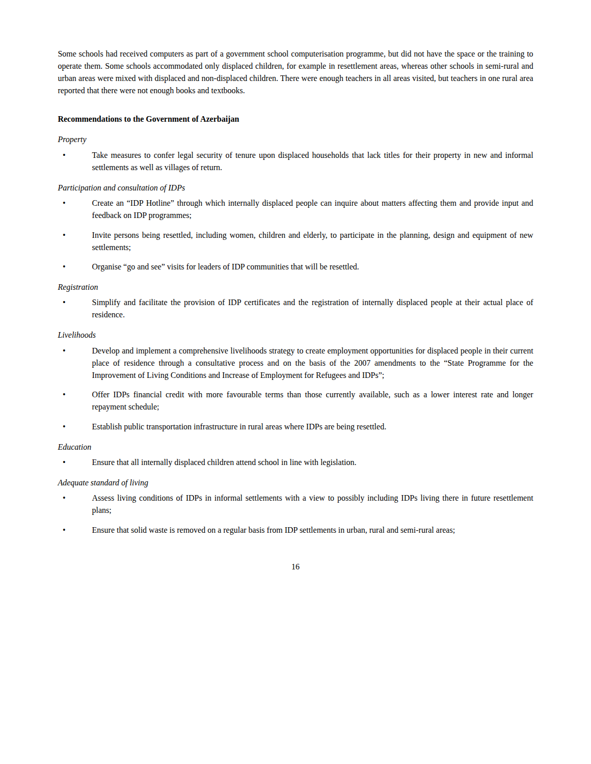Some schools had received computers as part of a government school computerisation programme, but did not have the space or the training to operate them. Some schools accommodated only displaced children, for example in resettlement areas, whereas other schools in semi-rural and urban areas were mixed with displaced and non-displaced children. There were enough teachers in all areas visited, but teachers in one rural area reported that there were not enough books and textbooks.
Recommendations to the Government of Azerbaijan
Property
Take measures to confer legal security of tenure upon displaced households that lack titles for their property in new and informal settlements as well as villages of return.
Participation and consultation of IDPs
Create an “IDP Hotline” through which internally displaced people can inquire about matters affecting them and provide input and feedback on IDP programmes;
Invite persons being resettled, including women, children and elderly, to participate in the planning, design and equipment of new settlements;
Organise “go and see” visits for leaders of IDP communities that will be resettled.
Registration
Simplify and facilitate the provision of IDP certificates and the registration of internally displaced people at their actual place of residence.
Livelihoods
Develop and implement a comprehensive livelihoods strategy to create employment opportunities for displaced people in their current place of residence through a consultative process and on the basis of the 2007 amendments to the “State Programme for the Improvement of Living Conditions and Increase of Employment for Refugees and IDPs”;
Offer IDPs financial credit with more favourable terms than those currently available, such as a lower interest rate and longer repayment schedule;
Establish public transportation infrastructure in rural areas where IDPs are being resettled.
Education
Ensure that all internally displaced children attend school in line with legislation.
Adequate standard of living
Assess living conditions of IDPs in informal settlements with a view to possibly including IDPs living there in future resettlement plans;
Ensure that solid waste is removed on a regular basis from IDP settlements in urban, rural and semi-rural areas;
16